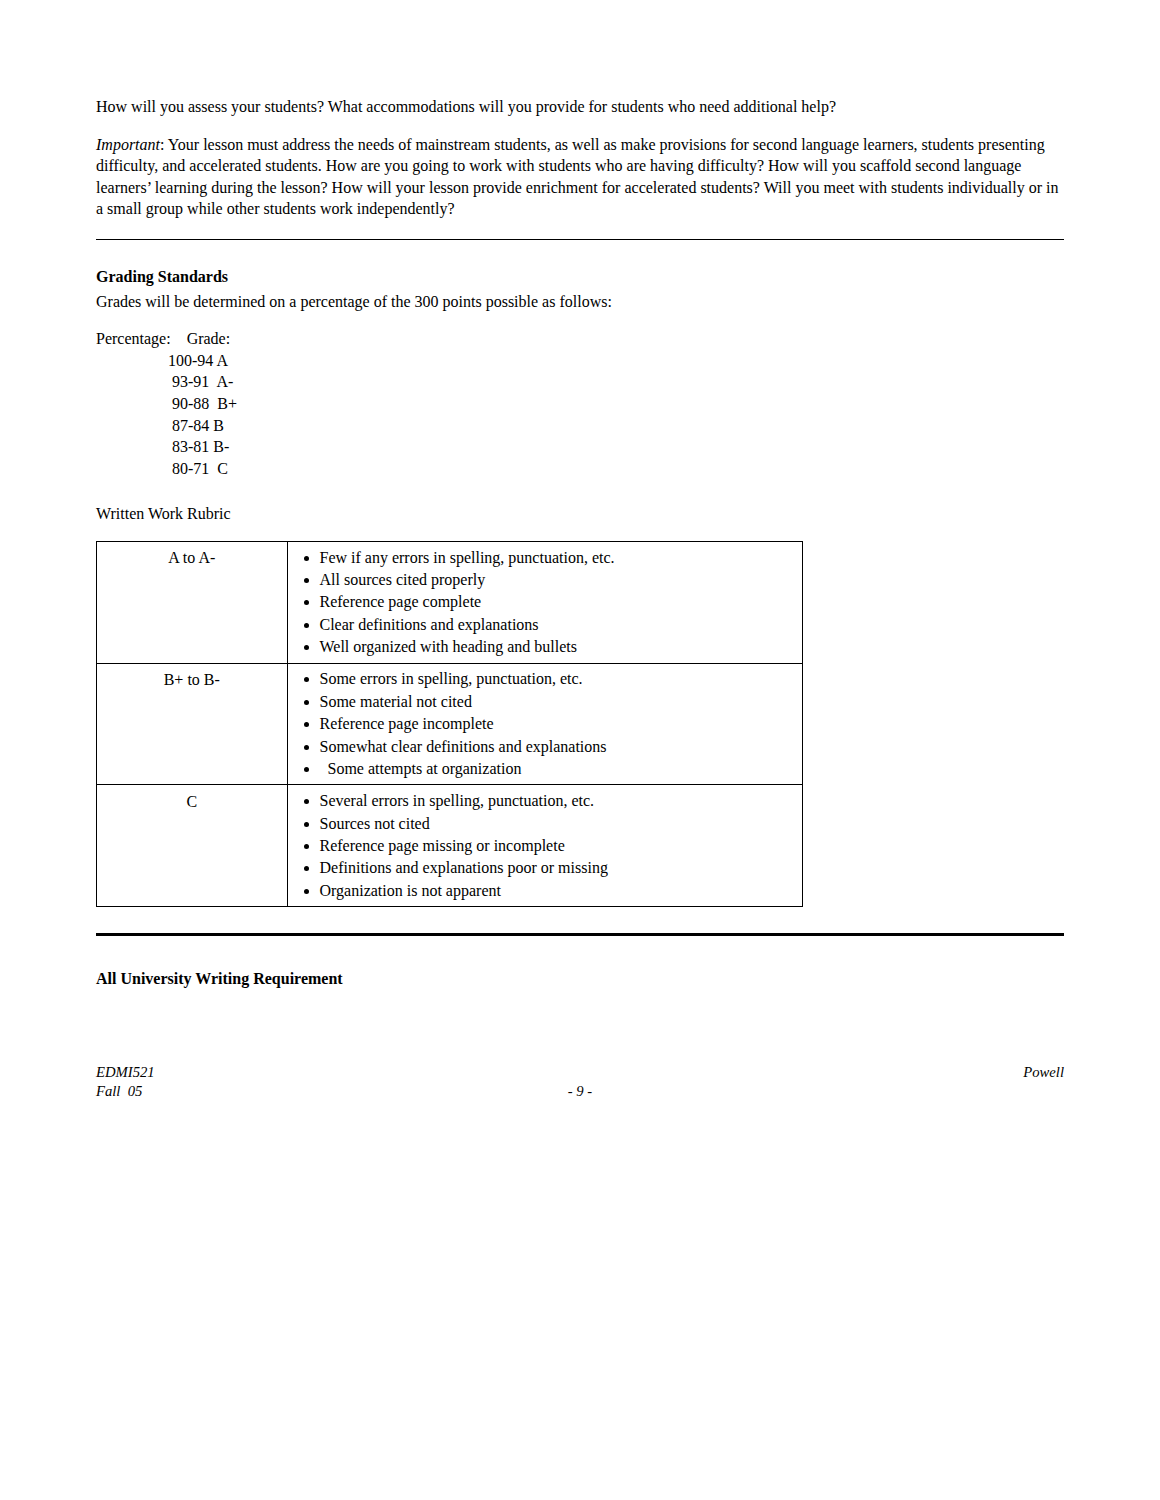How will you assess your students? What accommodations will you provide for students who need additional help?
Important: Your lesson must address the needs of mainstream students, as well as make provisions for second language learners, students presenting difficulty, and accelerated students. How are you going to work with students who are having difficulty? How will you scaffold second language learners’ learning during the lesson? How will your lesson provide enrichment for accelerated students? Will you meet with students individually or in a small group while other students work independently?
Grading Standards
Grades will be determined on a percentage of the 300 points possible as follows:
Percentage: Grade:
100-94 A
93-91 A-
90-88 B+
87-84 B
83-81 B-
80-71 C
Written Work Rubric
| A to A- | Few if any errors in spelling, punctuation, etc. All sources cited properly Reference page complete Clear definitions and explanations Well organized with heading and bullets |
| B+ to B- | Some errors in spelling, punctuation, etc. Some material not cited Reference page incomplete Somewhat clear definitions and explanations Some attempts at organization |
| C | Several errors in spelling, punctuation, etc. Sources not cited Reference page missing or incomplete Definitions and explanations poor or missing Organization is not apparent |
All University Writing Requirement
EDMI521
Fall 05
- 9 -
Powell